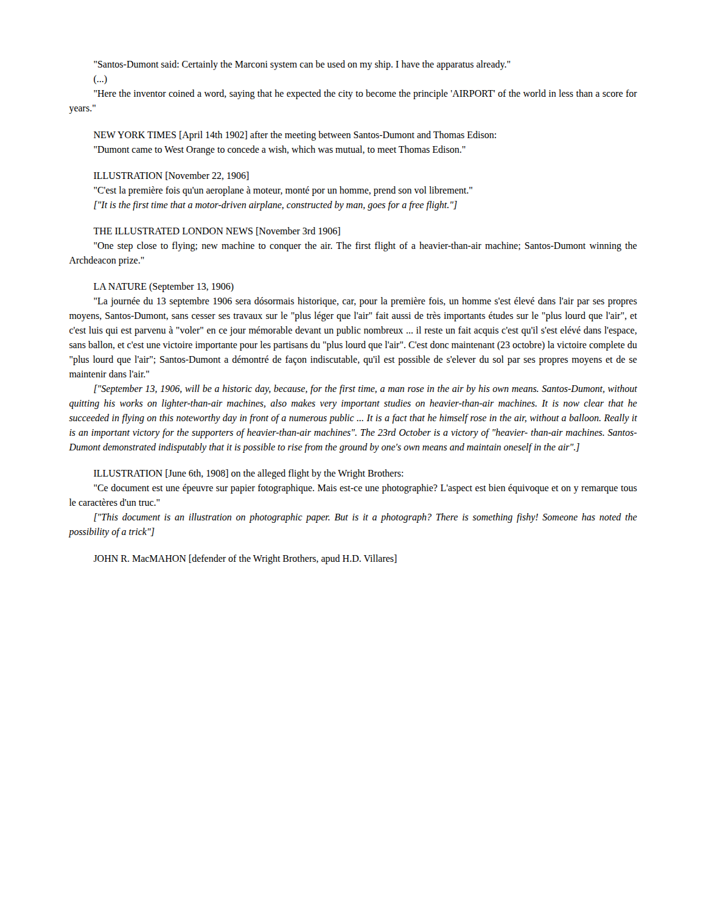"Santos-Dumont said: Certainly the Marconi system can be used on my ship. I have the apparatus already."
(...)
"Here the inventor coined a word, saying that he expected the city to become the principle 'AIRPORT' of the world in less than a score for years."
NEW YORK TIMES [April 14th 1902] after the meeting between Santos-Dumont and Thomas Edison:
"Dumont came to West Orange to concede a wish, which was mutual, to meet Thomas Edison."
ILLUSTRATION [November 22, 1906]
"C'est la première fois qu'un aeroplane à moteur, monté por un homme, prend son vol librement."
["It is the first time that a motor-driven airplane, constructed by man, goes for a free flight."]
THE ILLUSTRATED LONDON NEWS [November 3rd 1906]
"One step close to flying; new machine to conquer the air. The first flight of a heavier-than-air machine; Santos-Dumont winning the Archdeacon prize."
LA NATURE (September 13, 1906)
"La journée du 13 septembre 1906 sera dósormais historique, car, pour la première fois, un homme s'est élevé dans l'air par ses propres moyens, Santos-Dumont, sans cesser ses travaux sur le "plus léger que l'air" fait aussi de très importants études sur le "plus lourd que l'air", et c'est luis qui est parvenu à "voler" en ce jour mémorable devant un public nombreux ... il reste un fait acquis c'est qu'il s'est elévé dans l'espace, sans ballon, et c'est une victoire importante pour les partisans du "plus lourd que l'air". C'est donc maintenant (23 octobre) la victoire complete du "plus lourd que l'air"; Santos-Dumont a démontré de façon indiscutable, qu'il est possible de s'elever du sol par ses propres moyens et de se maintenir dans l'air."
["September 13, 1906, will be a historic day, because, for the first time, a man rose in the air by his own means. Santos-Dumont, without quitting his works on lighter-than-air machines, also makes very important studies on heavier-than-air machines. It is now clear that he succeeded in flying on this noteworthy day in front of a numerous public ... It is a fact that he himself rose in the air, without a balloon. Really it is an important victory for the supporters of heavier-than-air machines". The 23rd October is a victory of "heavier- than-air machines. Santos-Dumont demonstrated indisputably that it is possible to rise from the ground by one's own means and maintain oneself in the air".]
ILLUSTRATION [June 6th, 1908] on the alleged flight by the Wright Brothers:
"Ce document est une épeuvre sur papier fotographique. Mais est-ce une photographie? L'aspect est bien équivoque et on y remarque tous le caractères d'un truc."
["This document is an illustration on photographic paper. But is it a photograph? There is something fishy! Someone has noted the possibility of a trick"]
JOHN R. MacMAHON [defender of the Wright Brothers, apud H.D. Villares]